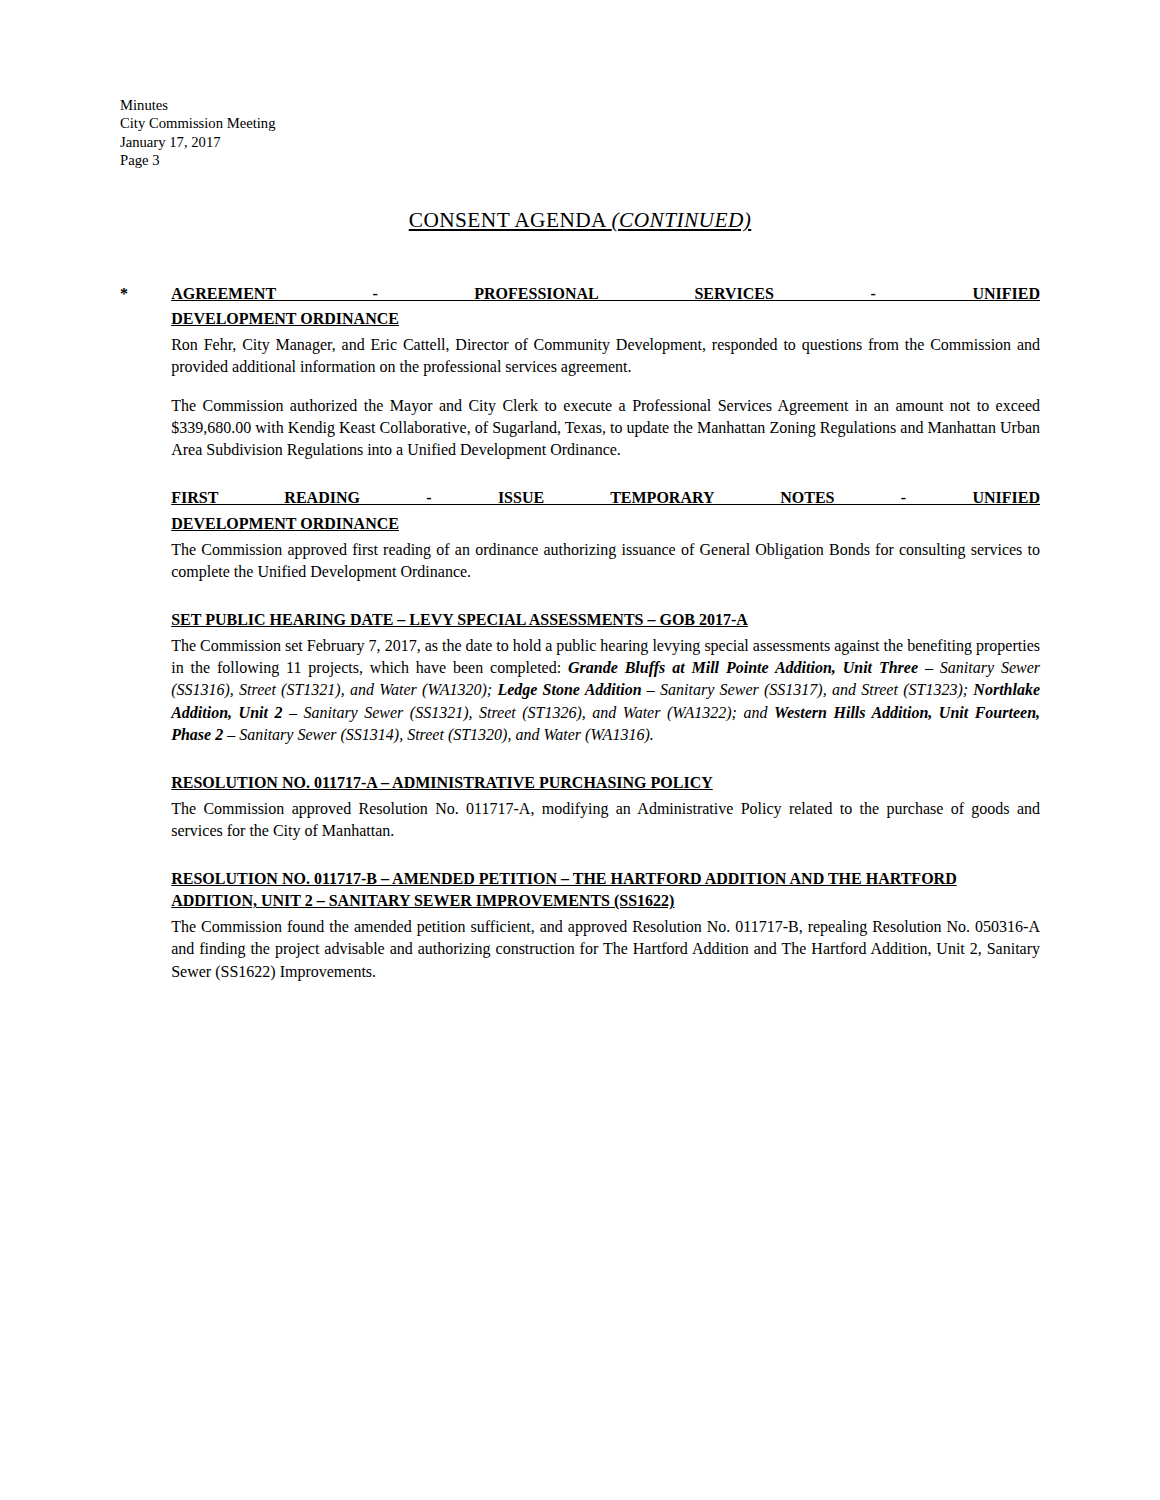Minutes
City Commission Meeting
January 17, 2017
Page 3
CONSENT AGENDA (CONTINUED)
*
AGREEMENT - PROFESSIONAL SERVICES - UNIFIED
DEVELOPMENT ORDINANCE
Ron Fehr, City Manager, and Eric Cattell, Director of Community Development, responded to questions from the Commission and provided additional information on the professional services agreement.
The Commission authorized the Mayor and City Clerk to execute a Professional Services Agreement in an amount not to exceed $339,680.00 with Kendig Keast Collaborative, of Sugarland, Texas, to update the Manhattan Zoning Regulations and Manhattan Urban Area Subdivision Regulations into a Unified Development Ordinance.
FIRST READING - ISSUE TEMPORARY NOTES - UNIFIED
DEVELOPMENT ORDINANCE
The Commission approved first reading of an ordinance authorizing issuance of General Obligation Bonds for consulting services to complete the Unified Development Ordinance.
SET PUBLIC HEARING DATE – LEVY SPECIAL ASSESSMENTS – GOB 2017-A
The Commission set February 7, 2017, as the date to hold a public hearing levying special assessments against the benefiting properties in the following 11 projects, which have been completed: Grande Bluffs at Mill Pointe Addition, Unit Three – Sanitary Sewer (SS1316), Street (ST1321), and Water (WA1320); Ledge Stone Addition – Sanitary Sewer (SS1317), and Street (ST1323); Northlake Addition, Unit 2 – Sanitary Sewer (SS1321), Street (ST1326), and Water (WA1322); and Western Hills Addition, Unit Fourteen, Phase 2 – Sanitary Sewer (SS1314), Street (ST1320), and Water (WA1316).
RESOLUTION NO. 011717-A – ADMINISTRATIVE PURCHASING POLICY
The Commission approved Resolution No. 011717-A, modifying an Administrative Policy related to the purchase of goods and services for the City of Manhattan.
RESOLUTION NO. 011717-B – AMENDED PETITION – THE HARTFORD ADDITION AND THE HARTFORD ADDITION, UNIT 2 – SANITARY SEWER IMPROVEMENTS (SS1622)
The Commission found the amended petition sufficient, and approved Resolution No. 011717-B, repealing Resolution No. 050316-A and finding the project advisable and authorizing construction for The Hartford Addition and The Hartford Addition, Unit 2, Sanitary Sewer (SS1622) Improvements.